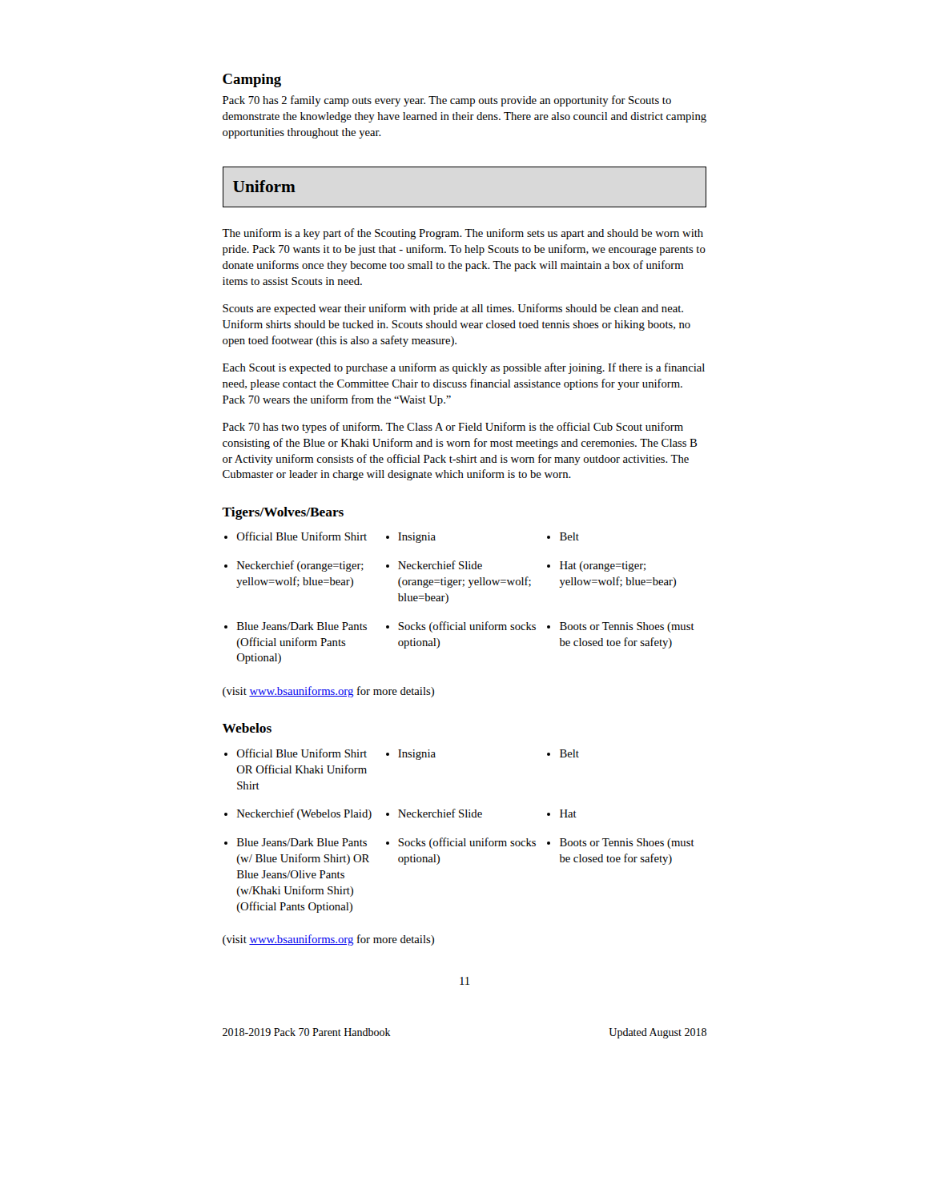Camping
Pack 70 has 2 family camp outs every year. The camp outs provide an opportunity for Scouts to demonstrate the knowledge they have learned in their dens. There are also council and district camping opportunities throughout the year.
Uniform
The uniform is a key part of the Scouting Program. The uniform sets us apart and should be worn with pride. Pack 70 wants it to be just that - uniform. To help Scouts to be uniform, we encourage parents to donate uniforms once they become too small to the pack. The pack will maintain a box of uniform items to assist Scouts in need.
Scouts are expected wear their uniform with pride at all times. Uniforms should be clean and neat. Uniform shirts should be tucked in. Scouts should wear closed toed tennis shoes or hiking boots, no open toed footwear (this is also a safety measure).
Each Scout is expected to purchase a uniform as quickly as possible after joining. If there is a financial need, please contact the Committee Chair to discuss financial assistance options for your uniform. Pack 70 wears the uniform from the “Waist Up.”
Pack 70 has two types of uniform. The Class A or Field Uniform is the official Cub Scout uniform consisting of the Blue or Khaki Uniform and is worn for most meetings and ceremonies. The Class B or Activity uniform consists of the official Pack t-shirt and is worn for many outdoor activities. The Cubmaster or leader in charge will designate which uniform is to be worn.
Tigers/Wolves/Bears
| Official Blue Uniform Shirt | Insignia | Belt |
| Neckerchief (orange=tiger; yellow=wolf; blue=bear) | Neckerchief Slide (orange=tiger; yellow=wolf; blue=bear) | Hat (orange=tiger; yellow=wolf; blue=bear) |
| Blue Jeans/Dark Blue Pants (Official uniform Pants Optional) | Socks (official uniform socks optional) | Boots or Tennis Shoes (must be closed toe for safety) |
(visit www.bsauniforms.org for more details)
Webelos
| Official Blue Uniform Shirt OR Official Khaki Uniform Shirt | Insignia | Belt |
| Neckerchief (Webelos Plaid) | Neckerchief Slide | Hat |
| Blue Jeans/Dark Blue Pants (w/ Blue Uniform Shirt) OR Blue Jeans/Olive Pants (w/Khaki Uniform Shirt) (Official Pants Optional) | Socks (official uniform socks optional) | Boots or Tennis Shoes (must be closed toe for safety) |
(visit www.bsauniforms.org for more details)
11
2018-2019 Pack 70 Parent Handbook Updated August 2018